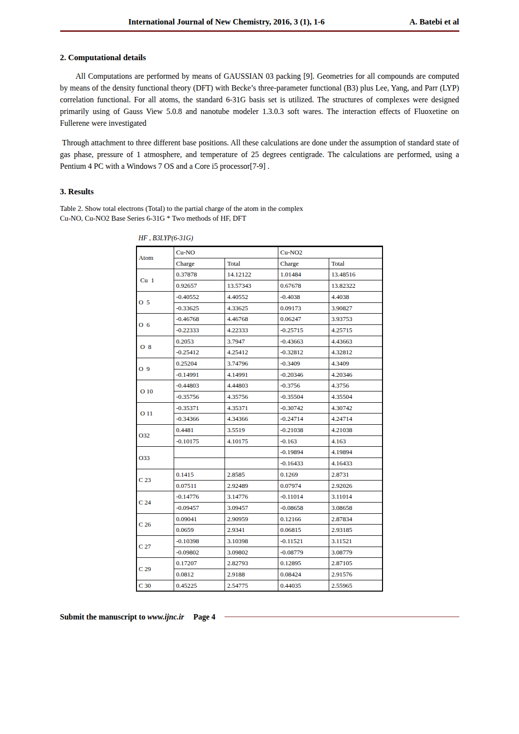International Journal of New Chemistry, 2016, 3 (1), 1-6
A. Batebi et al
2. Computational details
All Computations are performed by means of GAUSSIAN 03 packing [9]. Geometries for all compounds are computed by means of the density functional theory (DFT) with Becke’s three-parameter functional (B3) plus Lee, Yang, and Parr (LYP) correlation functional. For all atoms, the standard 6-31G basis set is utilized. The structures of complexes were designed primarily using of Gauss View 5.0.8 and nanotube modeler 1.3.0.3 soft wares. The interaction effects of Fluoxetine on Fullerene were investigated
Through attachment to three different base positions. All these calculations are done under the assumption of standard state of gas phase, pressure of 1 atmosphere, and temperature of 25 degrees centigrade. The calculations are performed, using a Pentium 4 PC with a Windows 7 OS and a Core i5 processor[7-9] .
3. Results
Table 2. Show total electrons (Total) to the partial charge of the atom in the complex
Cu-NO, Cu-NO2 Base Series 6-31G * Two methods of HF, DFT
HF , B3LYP(6-31G)
| Atom | Cu-NO | Cu-NO2 |
| --- | --- | --- |
| Charge | Total | Charge | Total |
| Cu 1 | 0.37878 | 14.12122 | 1.01484 | 13.48516 |
| 0.92657 | 13.57343 | 0.67678 | 13.82322 |
| O 5 | -0.40552 | 4.40552 | -0.4038 | 4.4038 |
| -0.33625 | 4.33625 | 0.09173 | 3.90827 |
| O 6 | -0.46768 | 4.46768 | 0.06247 | 3.93753 |
| -0.22333 | 4.22333 | -0.25715 | 4.25715 |
| O 8 | 0.2053 | 3.7947 | -0.43663 | 4.43663 |
| -0.25412 | 4.25412 | -0.32812 | 4.32812 |
| O 9 | 0.25204 | 3.74796 | -0.3409 | 4.3409 |
| -0.14991 | 4.14991 | -0.20346 | 4.20346 |
| O 10 | -0.44803 | 4.44803 | -0.3756 | 4.3756 |
| -0.35756 | 4.35756 | -0.35504 | 4.35504 |
| O 11 | -0.35371 | 4.35371 | -0.30742 | 4.30742 |
| -0.34366 | 4.34366 | -0.24714 | 4.24714 |
| O32 | 0.4481 | 3.5519 | -0.21038 | 4.21038 |
| -0.10175 | 4.10175 | -0.163 | 4.163 |
| O33 | | | -0.19894 | 4.19894 |
| | | -0.16433 | 4.16433 |
| C 23 | 0.1415 | 2.8585 | 0.1269 | 2.8731 |
| 0.07511 | 2.92489 | 0.07974 | 2.92026 |
| C 24 | -0.14776 | 3.14776 | -0.11014 | 3.11014 |
| -0.09457 | 3.09457 | -0.08658 | 3.08658 |
| C 26 | 0.09041 | 2.90959 | 0.12166 | 2.87834 |
| 0.0659 | 2.9341 | 0.06815 | 2.93185 |
| C 27 | -0.10398 | 3.10398 | -0.11521 | 3.11521 |
| -0.09802 | 3.09802 | -0.08779 | 3.08779 |
| C 29 | 0.17207 | 2.82793 | 0.12895 | 2.87105 |
| 0.0812 | 2.9188 | 0.08424 | 2.91576 |
| C 30 | 0.45225 | 2.54775 | 0.44035 | 2.55965 |
Submit the manuscript to www.ijnc.ir
Page 4